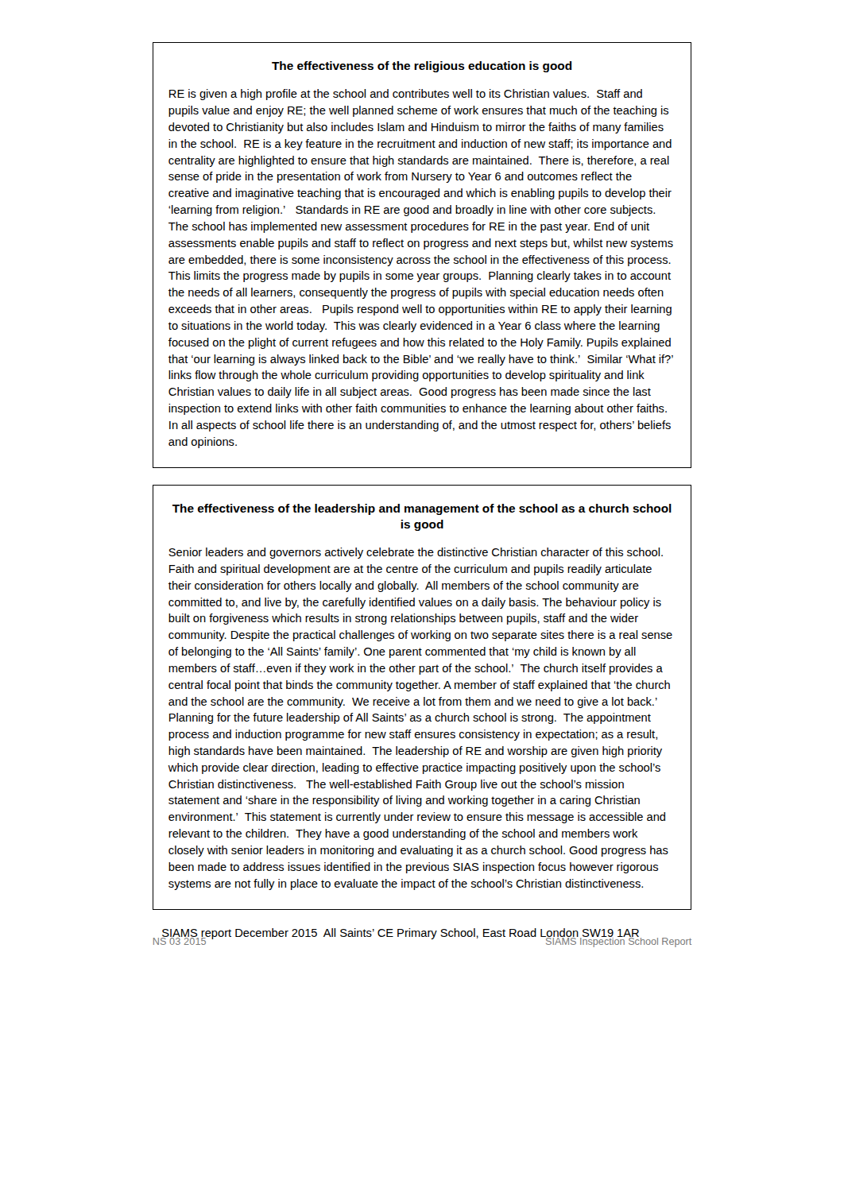The effectiveness of the religious education is good
RE is given a high profile at the school and contributes well to its Christian values. Staff and pupils value and enjoy RE; the well planned scheme of work ensures that much of the teaching is devoted to Christianity but also includes Islam and Hinduism to mirror the faiths of many families in the school. RE is a key feature in the recruitment and induction of new staff; its importance and centrality are highlighted to ensure that high standards are maintained. There is, therefore, a real sense of pride in the presentation of work from Nursery to Year 6 and outcomes reflect the creative and imaginative teaching that is encouraged and which is enabling pupils to develop their ‘learning from religion.’ Standards in RE are good and broadly in line with other core subjects. The school has implemented new assessment procedures for RE in the past year. End of unit assessments enable pupils and staff to reflect on progress and next steps but, whilst new systems are embedded, there is some inconsistency across the school in the effectiveness of this process. This limits the progress made by pupils in some year groups. Planning clearly takes in to account the needs of all learners, consequently the progress of pupils with special education needs often exceeds that in other areas. Pupils respond well to opportunities within RE to apply their learning to situations in the world today. This was clearly evidenced in a Year 6 class where the learning focused on the plight of current refugees and how this related to the Holy Family. Pupils explained that ‘our learning is always linked back to the Bible’ and ‘we really have to think.’ Similar ‘What if?’ links flow through the whole curriculum providing opportunities to develop spirituality and link Christian values to daily life in all subject areas. Good progress has been made since the last inspection to extend links with other faith communities to enhance the learning about other faiths. In all aspects of school life there is an understanding of, and the utmost respect for, others’ beliefs and opinions.
The effectiveness of the leadership and management of the school as a church school is good
Senior leaders and governors actively celebrate the distinctive Christian character of this school. Faith and spiritual development are at the centre of the curriculum and pupils readily articulate their consideration for others locally and globally. All members of the school community are committed to, and live by, the carefully identified values on a daily basis. The behaviour policy is built on forgiveness which results in strong relationships between pupils, staff and the wider community. Despite the practical challenges of working on two separate sites there is a real sense of belonging to the ‘All Saints’ family’. One parent commented that ‘my child is known by all members of staff…even if they work in the other part of the school.’ The church itself provides a central focal point that binds the community together. A member of staff explained that ‘the church and the school are the community. We receive a lot from them and we need to give a lot back.’ Planning for the future leadership of All Saints’ as a church school is strong. The appointment process and induction programme for new staff ensures consistency in expectation; as a result, high standards have been maintained. The leadership of RE and worship are given high priority which provide clear direction, leading to effective practice impacting positively upon the school’s Christian distinctiveness. The well-established Faith Group live out the school’s mission statement and ‘share in the responsibility of living and working together in a caring Christian environment.’ This statement is currently under review to ensure this message is accessible and relevant to the children. They have a good understanding of the school and members work closely with senior leaders in monitoring and evaluating it as a church school. Good progress has been made to address issues identified in the previous SIAS inspection focus however rigorous systems are not fully in place to evaluate the impact of the school’s Christian distinctiveness.
SIAMS report December 2015 All Saints’ CE Primary School, East Road London SW19 1AR
NS 03 2015 SIAMS Inspection School Report